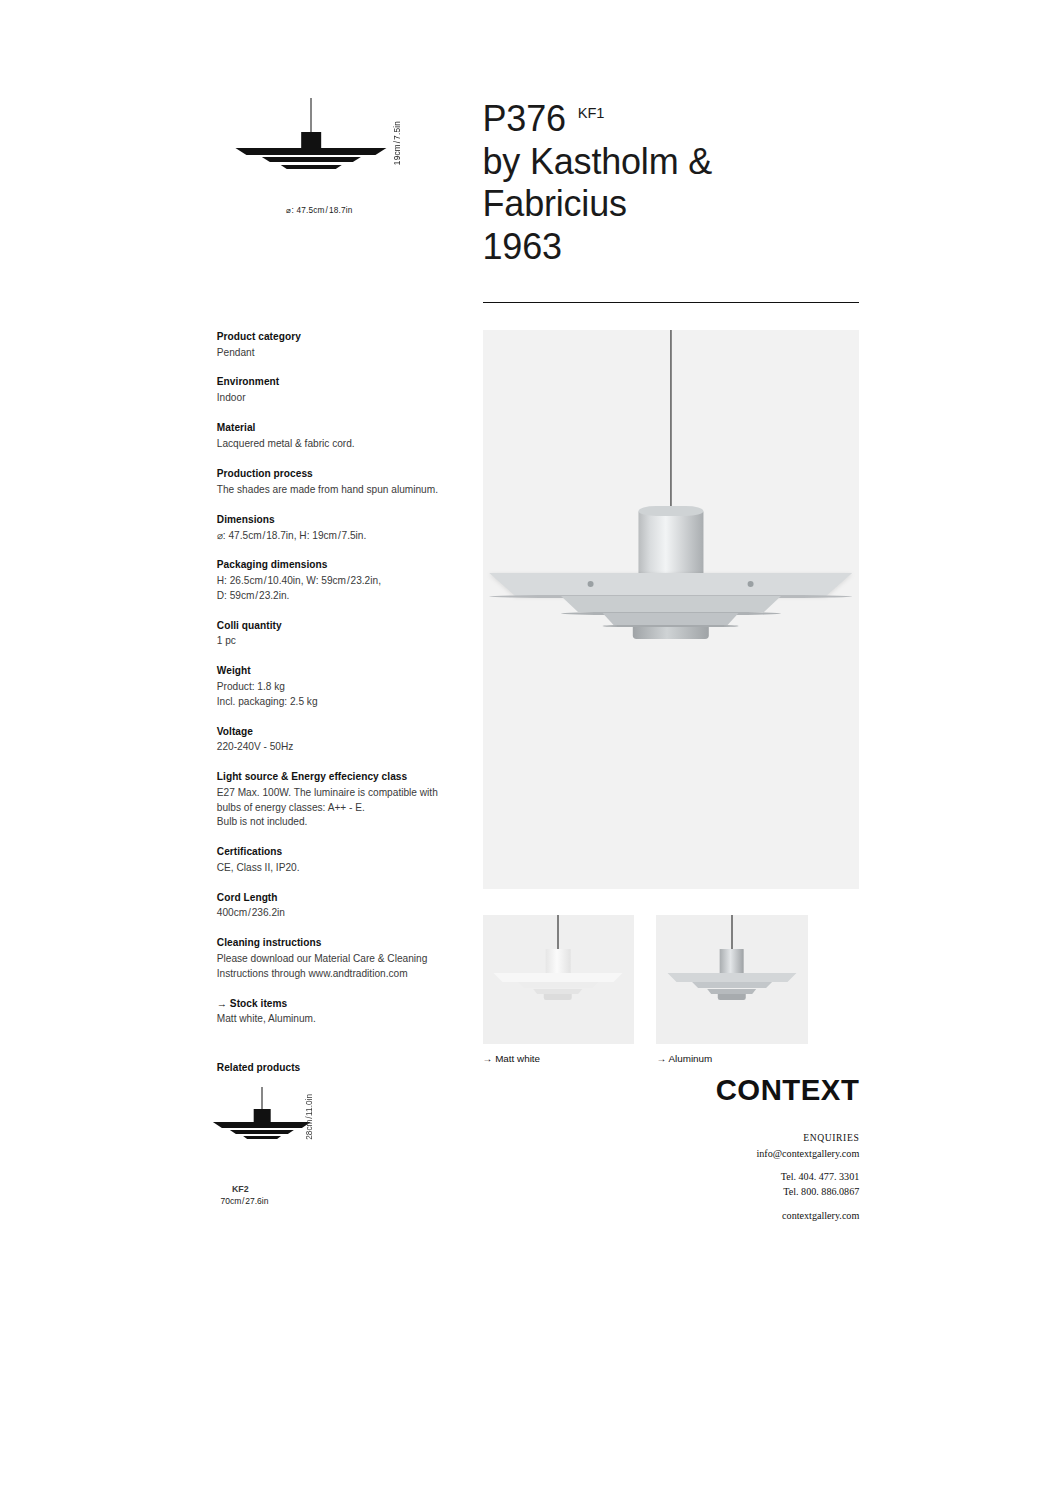19cm / 7.5in
⌀: 47.5cm / 18.7in
P376 KF1
by Kastholm & Fabricius
1963
Product category
Pendant
Environment
Indoor
Material
Lacquered metal & fabric cord.
Production process
The shades are made from hand spun aluminum.
Dimensions
⌀: 47.5cm / 18.7in, H: 19cm / 7.5in.
Packaging dimensions
H: 26.5cm / 10.40in, W: 59cm / 23.2in,
D: 59cm / 23.2in.
Colli quantity
1 pc
Weight
Product: 1.8 kg
Incl. packaging: 2.5 kg
Voltage
220-240V - 50Hz
Light source & Energy effeciency class
E27 Max. 100W. The luminaire is compatible with bulbs of energy classes: A++ - E.
Bulb is not included.
Certifications
CE, Class II, IP20.
Cord Length
400cm / 236.2in
Cleaning instructions
Please download our Material Care & Cleaning Instructions through www.andtradition.com
→ Stock items
Matt white, Aluminum.
Related products
28cm / 11.0in
KF2
70cm / 27.6in
→ Matt white
→ Aluminum
CONTEXT
Enquiries
info@contextgallery.com Tel. 404. 477. 3301
Tel. 800. 886.0867 contextgallery.com